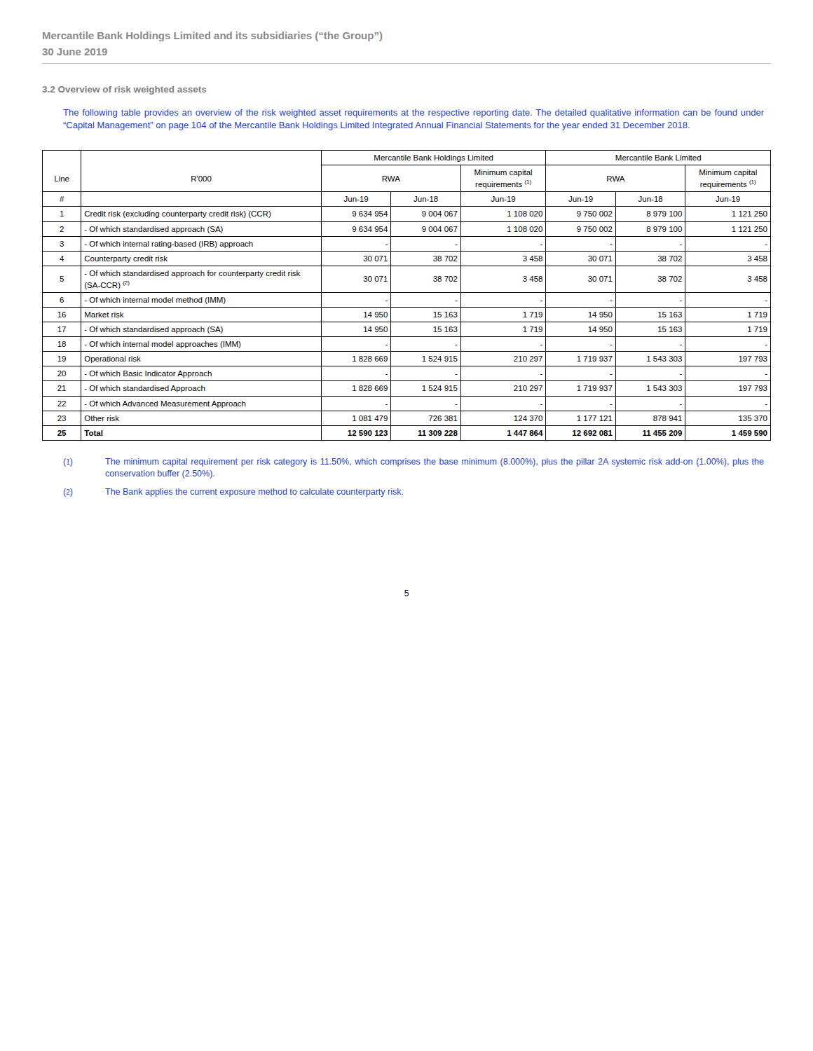Mercantile Bank Holdings Limited and its subsidiaries (“the Group”)
30 June 2019
3.2 Overview of risk weighted assets
The following table provides an overview of the risk weighted asset requirements at the respective reporting date. The detailed qualitative information can be found under “Capital Management” on page 104 of the Mercantile Bank Holdings Limited Integrated Annual Financial Statements for the year ended 31 December 2018.
| | | Mercantile Bank Holdings Limited | Mercantile Bank Limited |
| --- | --- | --- | --- |
| RWA | Minimum capital requirements (1) | RWA | Minimum capital requirements (1) |
| Line | R'000 |
| # | | Jun-19 | Jun-18 | Jun-19 | Jun-19 | Jun-18 | Jun-19 |
| 1 | Credit risk (excluding counterparty credit risk) (CCR) | 9 634 954 | 9 004 067 | 1 108 020 | 9 750 002 | 8 979 100 | 1 121 250 |
| 2 | - Of which standardised approach (SA) | 9 634 954 | 9 004 067 | 1 108 020 | 9 750 002 | 8 979 100 | 1 121 250 |
| 3 | - Of which internal rating-based (IRB) approach | - | - | - | - | - | - |
| 4 | Counterparty credit risk | 30 071 | 38 702 | 3 458 | 30 071 | 38 702 | 3 458 |
| 5 | - Of which standardised approach for counterparty credit risk (SA-CCR) (2) | 30 071 | 38 702 | 3 458 | 30 071 | 38 702 | 3 458 |
| 6 | - Of which internal model method (IMM) | - | - | - | - | - | - |
| 16 | Market risk | 14 950 | 15 163 | 1 719 | 14 950 | 15 163 | 1 719 |
| 17 | - Of which standardised approach (SA) | 14 950 | 15 163 | 1 719 | 14 950 | 15 163 | 1 719 |
| 18 | - Of which internal model approaches (IMM) | - | - | - | - | - | - |
| 19 | Operational risk | 1 828 669 | 1 524 915 | 210 297 | 1 719 937 | 1 543 303 | 197 793 |
| 20 | - Of which Basic Indicator Approach | - | - | - | - | - | - |
| 21 | - Of which standardised Approach | 1 828 669 | 1 524 915 | 210 297 | 1 719 937 | 1 543 303 | 197 793 |
| 22 | - Of which Advanced Measurement Approach | - | - | - | - | - | - |
| 23 | Other risk | 1 081 479 | 726 381 | 124 370 | 1 177 121 | 878 941 | 135 370 |
| 25 | Total | 12 590 123 | 11 309 228 | 1 447 864 | 12 692 081 | 11 455 209 | 1 459 590 |
| ( 1 ) | The minimum capital requirement per risk category is 11.50%, which comprises the base minimum (8.000%), plus the pillar 2A systemic risk add-on (1.00%), plus the conservation buffer (2.50%). |
| ( 2 ) | The Bank applies the current exposure method to calculate counterparty risk. |
5